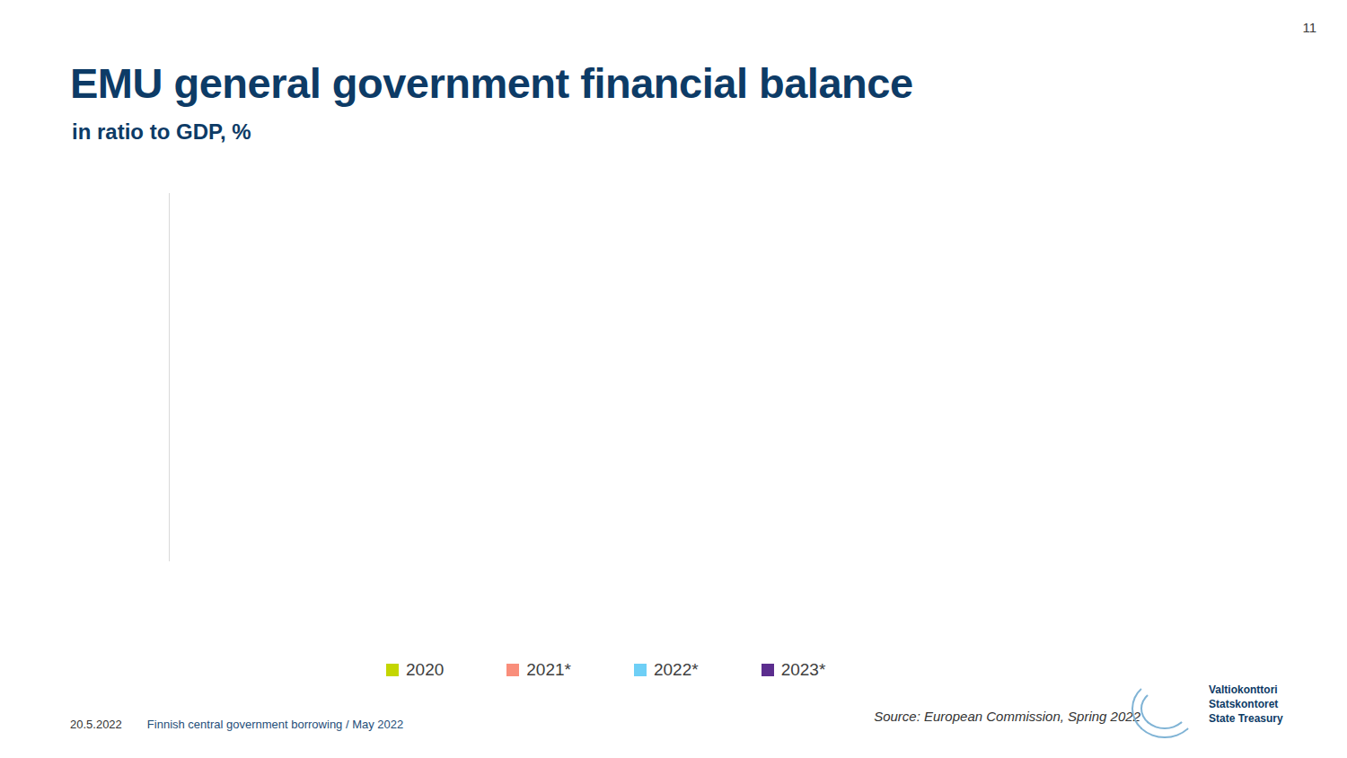11
EMU general government financial balance
in ratio to GDP, %
2020
2021*
2022*
2023*
Source: European Commission, Spring 2022
20.5.2022 Finnish central government borrowing / May 2022
Valtiokonttori
Statskontoret
State Treasury